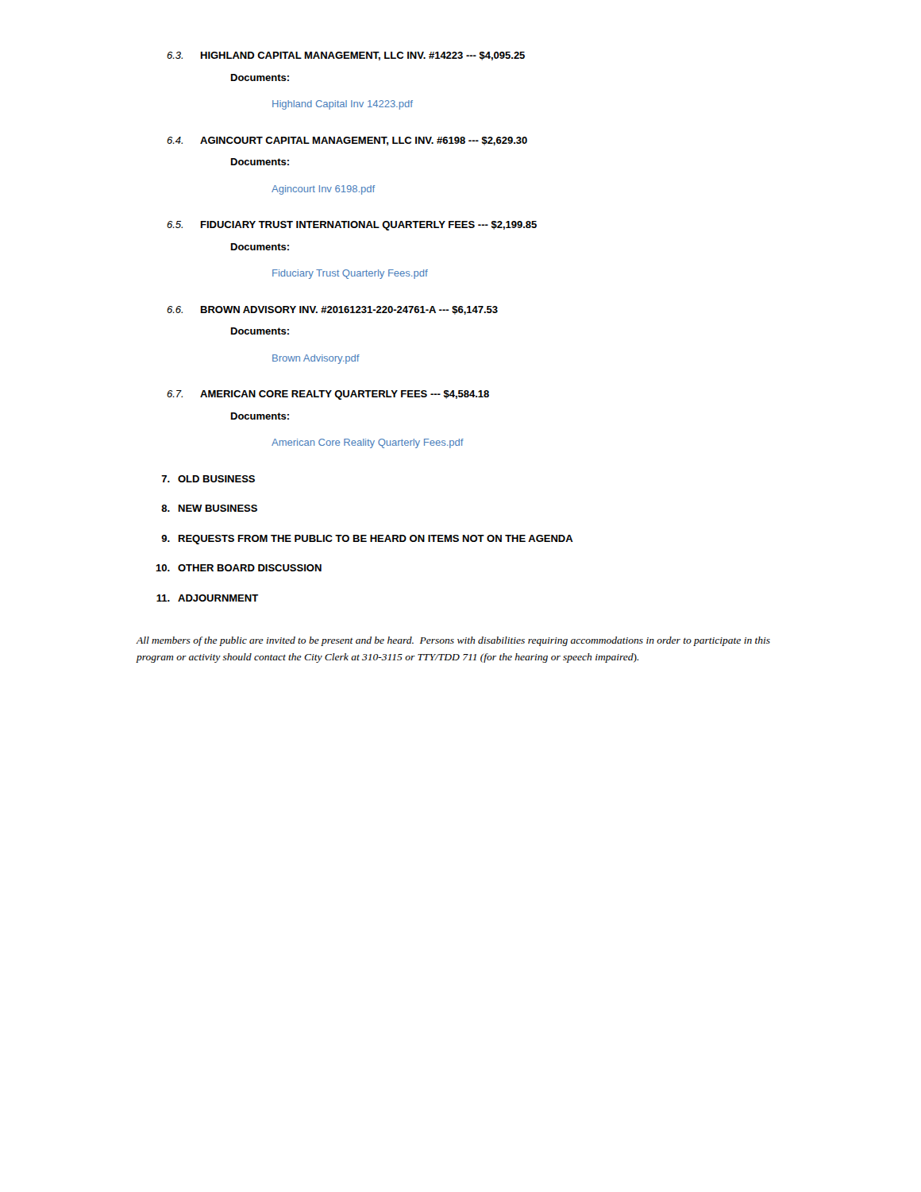6.3.
HIGHLAND CAPITAL MANAGEMENT, LLC INV. #14223 --- $4,095.25
Documents:
Highland Capital Inv 14223.pdf
6.4.
AGINCOURT CAPITAL MANAGEMENT, LLC INV. #6198 --- $2,629.30
Documents:
Agincourt Inv 6198.pdf
6.5.
FIDUCIARY TRUST INTERNATIONAL QUARTERLY FEES --- $2,199.85
Documents:
Fiduciary Trust Quarterly Fees.pdf
6.6.
BROWN ADVISORY INV. #20161231-220-24761-A --- $6,147.53
Documents:
Brown Advisory.pdf
6.7.
AMERICAN CORE REALTY QUARTERLY FEES --- $4,584.18
Documents:
American Core Reality Quarterly Fees.pdf
7.
OLD BUSINESS
8.
NEW BUSINESS
9.
REQUESTS FROM THE PUBLIC TO BE HEARD ON ITEMS NOT ON THE AGENDA
10.
OTHER BOARD DISCUSSION
11.
ADJOURNMENT
All members of the public are invited to be present and be heard. Persons with disabilities requiring accommodations in order to participate in this program or activity should contact the City Clerk at 310-3115 or TTY/TDD 711 (for the hearing or speech impaired).